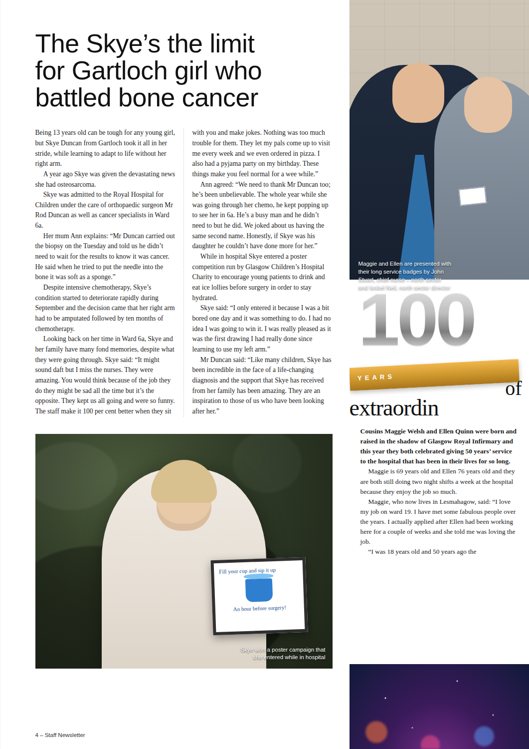The Skye’s the limit
for Gartloch girl who
battled bone cancer
Being 13 years old can be tough for any young girl, but Skye Duncan from Gartloch took it all in her stride, while learning to adapt to life without her right arm.
A year ago Skye was given the devastating news she had osteosarcoma.
Skye was admitted to the Royal Hospital for Children under the care of orthopaedic surgeon Mr Rod Duncan as well as cancer specialists in Ward 6a.
Her mum Ann explains: “Mr Duncan carried out the biopsy on the Tuesday and told us he didn’t need to wait for the results to know it was cancer. He said when he tried to put the needle into the bone it was soft as a sponge.”
Despite intensive chemotherapy, Skye’s condition started to deteriorate rapidly during September and the decision came that her right arm had to be amputated followed by ten months of chemotherapy.
Looking back on her time in Ward 6a, Skye and her family have many fond memories, despite what they were going through. Skye said: “It might sound daft but I miss the nurses. They were amazing. You would think because of the job they do they might be sad all the time but it’s the opposite. They kept us all going and were so funny. The staff make it 100 per cent better when they sit with you and make jokes. Nothing was too much trouble for them. They let my pals come up to visit me every week and we even ordered in pizza. I also had a pyjama party on my birthday. These things make you feel normal for a wee while.”
Ann agreed: “We need to thank Mr Duncan too; he’s been unbelievable. The whole year while she was going through her chemo, he kept popping up to see her in 6a. He’s a busy man and he didn’t need to but he did. We joked about us having the same second name. Honestly, if Skye was his daughter he couldn’t have done more for her.”
While in hospital Skye entered a poster competition run by Glasgow Children’s Hospital Charity to encourage young patients to drink and eat ice lollies before surgery in order to stay hydrated.
Skye said: “I only entered it because I was a bit bored one day and it was something to do. I had no idea I was going to win it. I was really pleased as it was the first drawing I had really done since learning to use my left arm.”
Mr Duncan said: “Like many children, Skye has been incredible in the face of a life-changing diagnosis and the support that Skye has received from her family has been amazing. They are an inspiration to those of us who have been looking after her.”
Fill your cup and sip it up
An hour before surgery!
Skye won a poster campaign that
she entered while in hospital
4 – Staff Newsletter
Maggie and Ellen are presented with
their long service badges by John
Stuart, chief nurse – north sector
and Isobel Neil, north sector director
100
YEARS
of
extraordin
Cousins Maggie Welsh and Ellen Quinn were born and raised in the shadow of Glasgow Royal Infirmary and this year they both celebrated giving 50 years’ service to the hospital that has been in their lives for so long.
Maggie is 69 years old and Ellen 76 years old and they are both still doing two night shifts a week at the hospital because they enjoy the job so much.
Maggie, who now lives in Lesmahagow, said: “I love my job on ward 19. I have met some fabulous people over the years. I actually applied after Ellen had been working here for a couple of weeks and she told me was loving the job.
“I was 18 years old and 50 years ago the